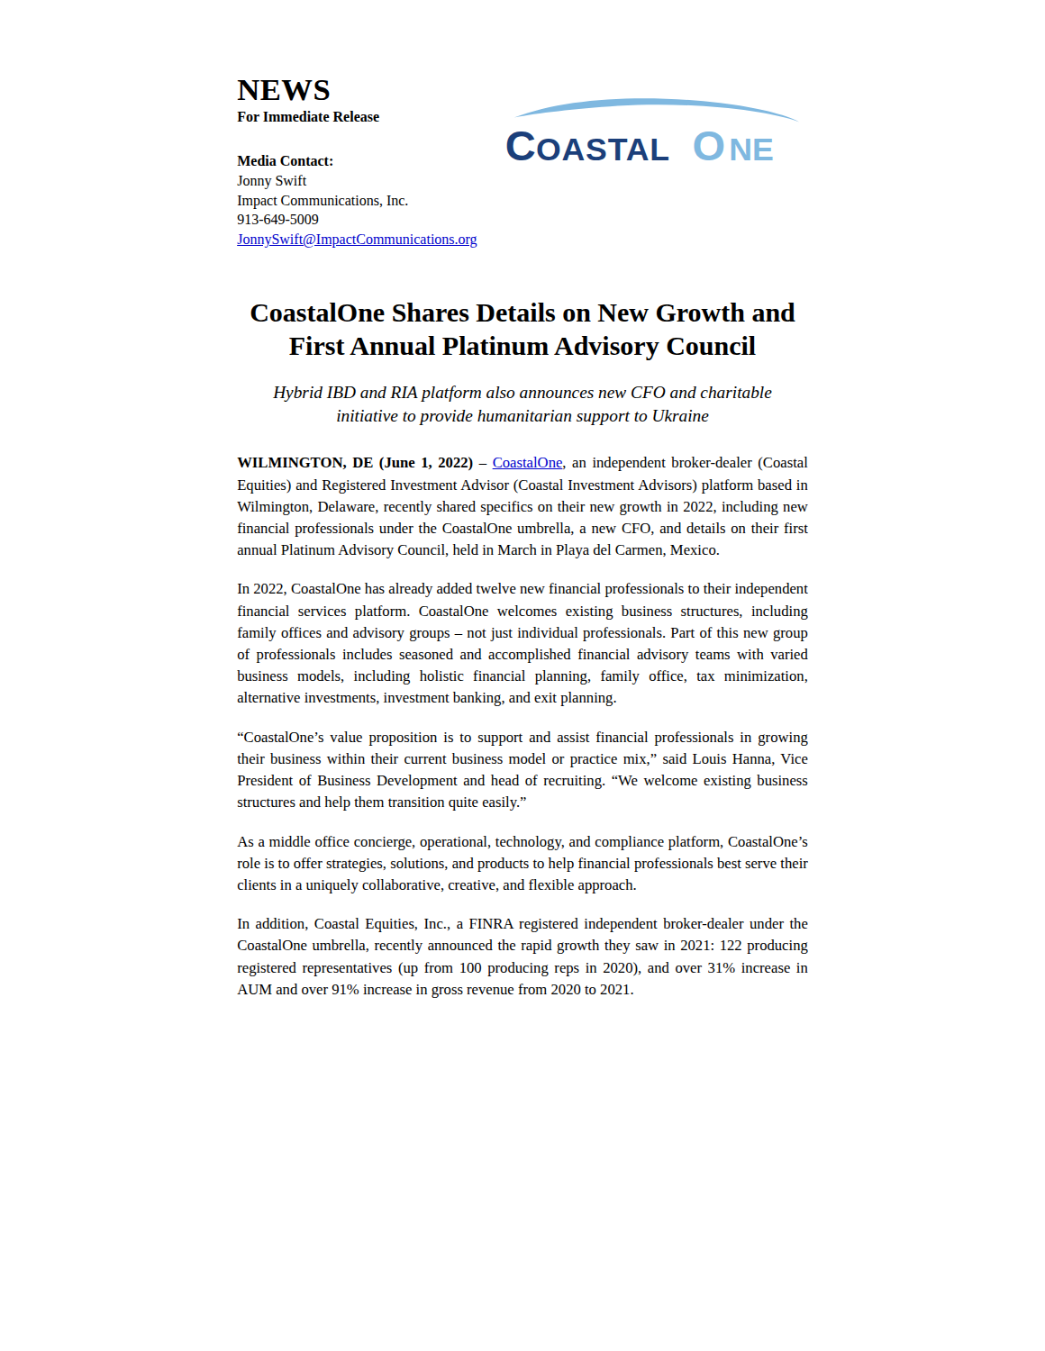C OASTAL O NE
NEWS
For Immediate Release
Media Contact:
Jonny Swift
Impact Communications, Inc.
913-649-5009
JonnySwift@ImpactCommunications.org
CoastalOne Shares Details on New Growth and First Annual Platinum Advisory Council
Hybrid IBD and RIA platform also announces new CFO and charitable initiative to provide humanitarian support to Ukraine
WILMINGTON, DE (June 1, 2022) – CoastalOne, an independent broker-dealer (Coastal Equities) and Registered Investment Advisor (Coastal Investment Advisors) platform based in Wilmington, Delaware, recently shared specifics on their new growth in 2022, including new financial professionals under the CoastalOne umbrella, a new CFO, and details on their first annual Platinum Advisory Council, held in March in Playa del Carmen, Mexico.
In 2022, CoastalOne has already added twelve new financial professionals to their independent financial services platform. CoastalOne welcomes existing business structures, including family offices and advisory groups – not just individual professionals. Part of this new group of professionals includes seasoned and accomplished financial advisory teams with varied business models, including holistic financial planning, family office, tax minimization, alternative investments, investment banking, and exit planning.
“CoastalOne’s value proposition is to support and assist financial professionals in growing their business within their current business model or practice mix,” said Louis Hanna, Vice President of Business Development and head of recruiting. “We welcome existing business structures and help them transition quite easily.”
As a middle office concierge, operational, technology, and compliance platform, CoastalOne’s role is to offer strategies, solutions, and products to help financial professionals best serve their clients in a uniquely collaborative, creative, and flexible approach.
In addition, Coastal Equities, Inc., a FINRA registered independent broker-dealer under the CoastalOne umbrella, recently announced the rapid growth they saw in 2021: 122 producing registered representatives (up from 100 producing reps in 2020), and over 31% increase in AUM and over 91% increase in gross revenue from 2020 to 2021.